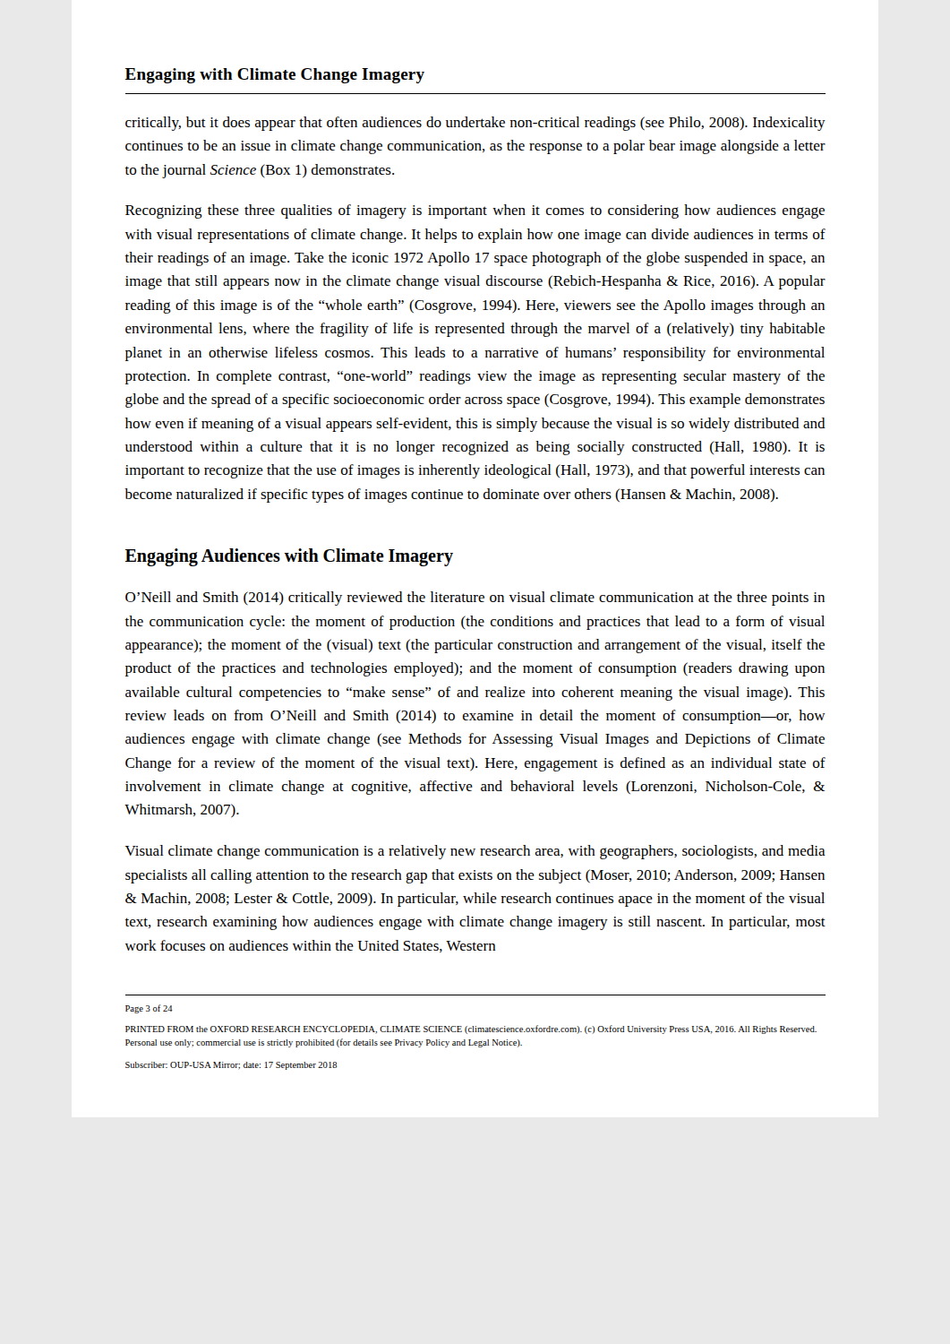Engaging with Climate Change Imagery
critically, but it does appear that often audiences do undertake non-critical readings (see Philo, 2008). Indexicality continues to be an issue in climate change communication, as the response to a polar bear image alongside a letter to the journal Science (Box 1) demonstrates.
Recognizing these three qualities of imagery is important when it comes to considering how audiences engage with visual representations of climate change. It helps to explain how one image can divide audiences in terms of their readings of an image. Take the iconic 1972 Apollo 17 space photograph of the globe suspended in space, an image that still appears now in the climate change visual discourse (Rebich-Hespanha & Rice, 2016). A popular reading of this image is of the “whole earth” (Cosgrove, 1994). Here, viewers see the Apollo images through an environmental lens, where the fragility of life is represented through the marvel of a (relatively) tiny habitable planet in an otherwise lifeless cosmos. This leads to a narrative of humans’ responsibility for environmental protection. In complete contrast, “one-world” readings view the image as representing secular mastery of the globe and the spread of a specific socioeconomic order across space (Cosgrove, 1994). This example demonstrates how even if meaning of a visual appears self-evident, this is simply because the visual is so widely distributed and understood within a culture that it is no longer recognized as being socially constructed (Hall, 1980). It is important to recognize that the use of images is inherently ideological (Hall, 1973), and that powerful interests can become naturalized if specific types of images continue to dominate over others (Hansen & Machin, 2008).
Engaging Audiences with Climate Imagery
O’Neill and Smith (2014) critically reviewed the literature on visual climate communication at the three points in the communication cycle: the moment of production (the conditions and practices that lead to a form of visual appearance); the moment of the (visual) text (the particular construction and arrangement of the visual, itself the product of the practices and technologies employed); and the moment of consumption (readers drawing upon available cultural competencies to “make sense” of and realize into coherent meaning the visual image). This review leads on from O’Neill and Smith (2014) to examine in detail the moment of consumption—or, how audiences engage with climate change (see Methods for Assessing Visual Images and Depictions of Climate Change for a review of the moment of the visual text). Here, engagement is defined as an individual state of involvement in climate change at cognitive, affective and behavioral levels (Lorenzoni, Nicholson-Cole, & Whitmarsh, 2007).
Visual climate change communication is a relatively new research area, with geographers, sociologists, and media specialists all calling attention to the research gap that exists on the subject (Moser, 2010; Anderson, 2009; Hansen & Machin, 2008; Lester & Cottle, 2009). In particular, while research continues apace in the moment of the visual text, research examining how audiences engage with climate change imagery is still nascent. In particular, most work focuses on audiences within the United States, Western
Page 3 of 24
PRINTED FROM the OXFORD RESEARCH ENCYCLOPEDIA, CLIMATE SCIENCE (climatescience.oxfordre.com). (c) Oxford University Press USA, 2016. All Rights Reserved. Personal use only; commercial use is strictly prohibited (for details see Privacy Policy and Legal Notice).
Subscriber: OUP-USA Mirror; date: 17 September 2018